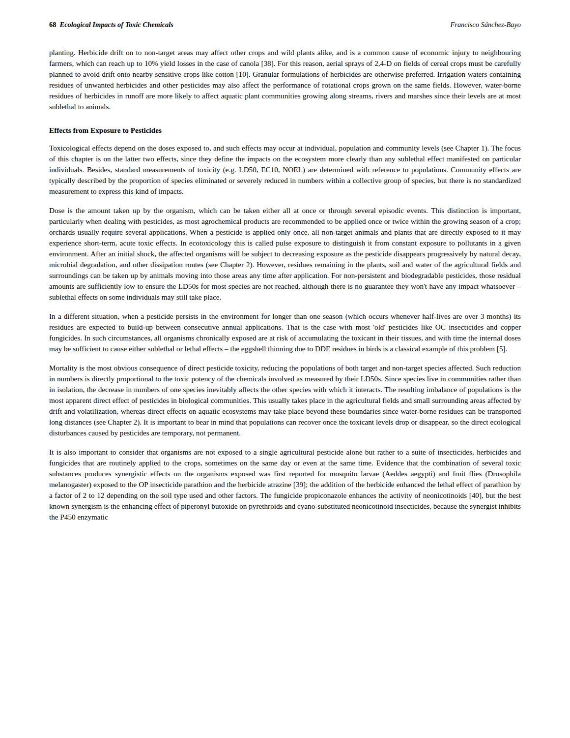68 Ecological Impacts of Toxic Chemicals
Francisco Sánchez-Bayo
planting. Herbicide drift on to non-target areas may affect other crops and wild plants alike, and is a common cause of economic injury to neighbouring farmers, which can reach up to 10% yield losses in the case of canola [38]. For this reason, aerial sprays of 2,4-D on fields of cereal crops must be carefully planned to avoid drift onto nearby sensitive crops like cotton [10]. Granular formulations of herbicides are otherwise preferred. Irrigation waters containing residues of unwanted herbicides and other pesticides may also affect the performance of rotational crops grown on the same fields. However, water-borne residues of herbicides in runoff are more likely to affect aquatic plant communities growing along streams, rivers and marshes since their levels are at most sublethal to animals.
Effects from Exposure to Pesticides
Toxicological effects depend on the doses exposed to, and such effects may occur at individual, population and community levels (see Chapter 1). The focus of this chapter is on the latter two effects, since they define the impacts on the ecosystem more clearly than any sublethal effect manifested on particular individuals. Besides, standard measurements of toxicity (e.g. LD50, EC10, NOEL) are determined with reference to populations. Community effects are typically described by the proportion of species eliminated or severely reduced in numbers within a collective group of species, but there is no standardized measurement to express this kind of impacts.
Dose is the amount taken up by the organism, which can be taken either all at once or through several episodic events. This distinction is important, particularly when dealing with pesticides, as most agrochemical products are recommended to be applied once or twice within the growing season of a crop; orchards usually require several applications. When a pesticide is applied only once, all non-target animals and plants that are directly exposed to it may experience short-term, acute toxic effects. In ecotoxicology this is called pulse exposure to distinguish it from constant exposure to pollutants in a given environment. After an initial shock, the affected organisms will be subject to decreasing exposure as the pesticide disappears progressively by natural decay, microbial degradation, and other dissipation routes (see Chapter 2). However, residues remaining in the plants, soil and water of the agricultural fields and surroundings can be taken up by animals moving into those areas any time after application. For non-persistent and biodegradable pesticides, those residual amounts are sufficiently low to ensure the LD50s for most species are not reached, although there is no guarantee they won't have any impact whatsoever – sublethal effects on some individuals may still take place.
In a different situation, when a pesticide persists in the environment for longer than one season (which occurs whenever half-lives are over 3 months) its residues are expected to build-up between consecutive annual applications. That is the case with most 'old' pesticides like OC insecticides and copper fungicides. In such circumstances, all organisms chronically exposed are at risk of accumulating the toxicant in their tissues, and with time the internal doses may be sufficient to cause either sublethal or lethal effects – the eggshell thinning due to DDE residues in birds is a classical example of this problem [5].
Mortality is the most obvious consequence of direct pesticide toxicity, reducing the populations of both target and non-target species affected. Such reduction in numbers is directly proportional to the toxic potency of the chemicals involved as measured by their LD50s. Since species live in communities rather than in isolation, the decrease in numbers of one species inevitably affects the other species with which it interacts. The resulting imbalance of populations is the most apparent direct effect of pesticides in biological communities. This usually takes place in the agricultural fields and small surrounding areas affected by drift and volatilization, whereas direct effects on aquatic ecosystems may take place beyond these boundaries since water-borne residues can be transported long distances (see Chapter 2). It is important to bear in mind that populations can recover once the toxicant levels drop or disappear, so the direct ecological disturbances caused by pesticides are temporary, not permanent.
It is also important to consider that organisms are not exposed to a single agricultural pesticide alone but rather to a suite of insecticides, herbicides and fungicides that are routinely applied to the crops, sometimes on the same day or even at the same time. Evidence that the combination of several toxic substances produces synergistic effects on the organisms exposed was first reported for mosquito larvae (Aeddes aegypti) and fruit flies (Drosophila melanogaster) exposed to the OP insecticide parathion and the herbicide atrazine [39]; the addition of the herbicide enhanced the lethal effect of parathion by a factor of 2 to 12 depending on the soil type used and other factors. The fungicide propiconazole enhances the activity of neonicotinoids [40], but the best known synergism is the enhancing effect of piperonyl butoxide on pyrethroids and cyano-substituted neonicotinoid insecticides, because the synergist inhibits the P450 enzymatic